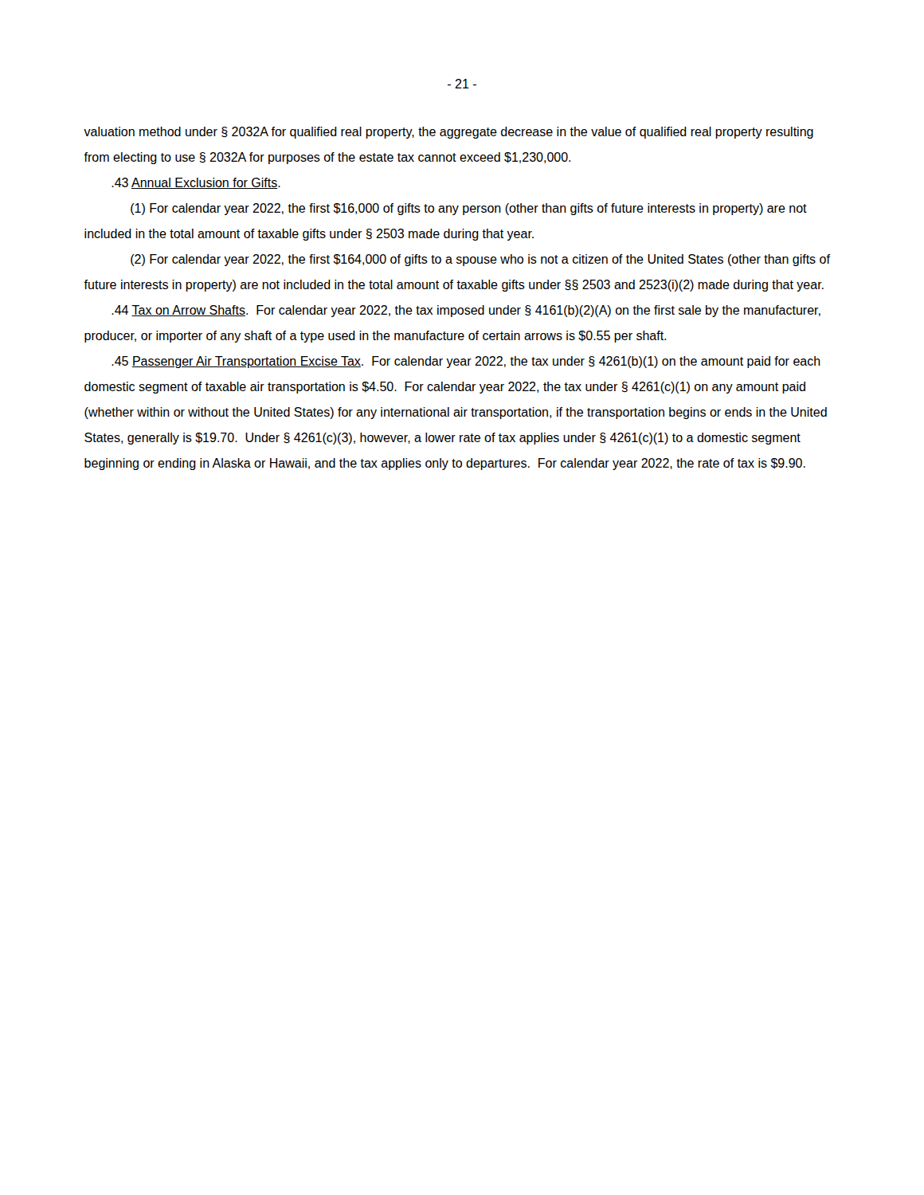- 21 -
valuation method under § 2032A for qualified real property, the aggregate decrease in the value of qualified real property resulting from electing to use § 2032A for purposes of the estate tax cannot exceed $1,230,000.
.43 Annual Exclusion for Gifts.
(1) For calendar year 2022, the first $16,000 of gifts to any person (other than gifts of future interests in property) are not included in the total amount of taxable gifts under § 2503 made during that year.
(2) For calendar year 2022, the first $164,000 of gifts to a spouse who is not a citizen of the United States (other than gifts of future interests in property) are not included in the total amount of taxable gifts under §§ 2503 and 2523(i)(2) made during that year.
.44 Tax on Arrow Shafts. For calendar year 2022, the tax imposed under § 4161(b)(2)(A) on the first sale by the manufacturer, producer, or importer of any shaft of a type used in the manufacture of certain arrows is $0.55 per shaft.
.45 Passenger Air Transportation Excise Tax. For calendar year 2022, the tax under § 4261(b)(1) on the amount paid for each domestic segment of taxable air transportation is $4.50. For calendar year 2022, the tax under § 4261(c)(1) on any amount paid (whether within or without the United States) for any international air transportation, if the transportation begins or ends in the United States, generally is $19.70. Under § 4261(c)(3), however, a lower rate of tax applies under § 4261(c)(1) to a domestic segment beginning or ending in Alaska or Hawaii, and the tax applies only to departures. For calendar year 2022, the rate of tax is $9.90.